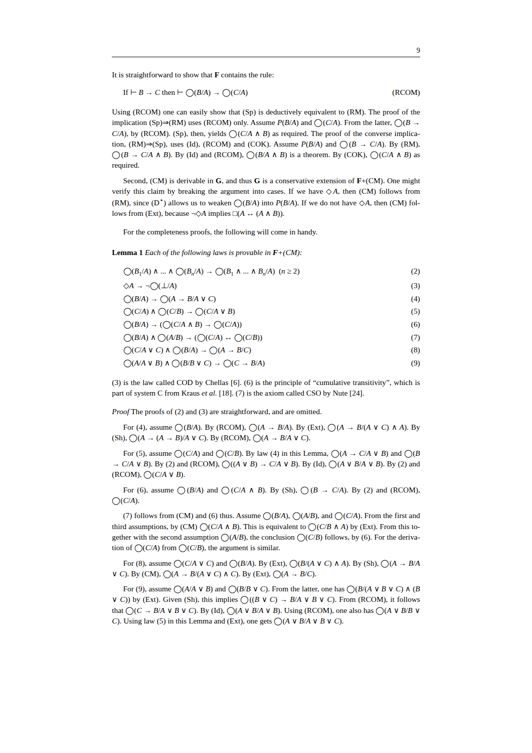9
It is straightforward to show that F contains the rule:
If ⊢ B → C then ⊢ ◯(B/A) → ◯(C/A) (RCOM)
Using (RCOM) one can easily show that (Sp) is deductively equivalent to (RM). The proof of the implication (Sp)⇒(RM) uses (RCOM) only. Assume P(B/A) and ◯(C/A). From the latter, ◯(B → C/A), by (RCOM). (Sp), then, yields ◯(C/A ∧ B) as required. The proof of the converse implication, (RM)⇒(Sp), uses (Id), (RCOM) and (COK). Assume P(B/A) and ◯(B → C/A). By (RM), ◯(B → C/A ∧ B). By (Id) and (RCOM), ◯(B/A ∧ B) is a theorem. By (COK), ◯(C/A ∧ B) as required.
Second, (CM) is derivable in G, and thus G is a conservative extension of F+(CM). One might verify this claim by breaking the argument into cases. If we have ◇A, then (CM) follows from (RM), since (D⋆) allows us to weaken ◯(B/A) into P(B/A). If we do not have ◇A, then (CM) follows from (Ext), because ¬◇A implies □(A ↔ (A ∧ B)).
For the completeness proofs, the following will come in handy.
Lemma 1 Each of the following laws is provable in F+(CM):
◯(B1/A) ∧ ... ∧ ◯(Bn/A) → ◯(B1 ∧ ... ∧ Bn/A) (n ≥ 2)(2)
◇A → ¬◯(⊥/A)(3)
◯(B/A) → ◯(A → B/A ∨ C)(4)
◯(C/A) ∧ ◯(C/B) → ◯(C/A ∨ B)(5)
◯(B/A) → (◯(C/A ∧ B) → ◯(C/A))(6)
◯(B/A) ∧ ◯(A/B) → (◯(C/A) ↔ ◯(C/B))(7)
◯(C/A ∨ C) ∧ ◯(B/A) → ◯(A → B/C)(8)
◯(A/A ∨ B) ∧ ◯(B/B ∨ C) → ◯(C → B/A)(9)
(3) is the law called COD by Chellas [6]. (6) is the principle of “cumulative transitivity”, which is part of system C from Kraus et al. [18]. (7) is the axiom called CSO by Nute [24].
Proof The proofs of (2) and (3) are straightforward, and are omitted.
For (4), assume ◯(B/A). By (RCOM), ◯(A → B/A). By (Ext), ◯(A → B/(A ∨ C) ∧ A). By (Sh), ◯(A → (A → B)/A ∨ C). By (RCOM), ◯(A → B/A ∨ C).
For (5), assume ◯(C/A) and ◯(C/B). By law (4) in this Lemma, ◯(A → C/A ∨ B) and ◯(B → C/A ∨ B). By (2) and (RCOM), ◯((A ∨ B) → C/A ∨ B). By (Id), ◯(A ∨ B/A ∨ B). By (2) and (RCOM), ◯(C/A ∨ B).
For (6), assume ◯(B/A) and ◯(C/A ∧ B). By (Sh), ◯(B → C/A). By (2) and (RCOM), ◯(C/A).
(7) follows from (CM) and (6) thus. Assume ◯(B/A), ◯(A/B), and ◯(C/A). From the first and third assumptions, by (CM) ◯(C/A ∧ B). This is equivalent to ◯(C/B ∧ A) by (Ext). From this together with the second assumption ◯(A/B), the conclusion ◯(C/B) follows, by (6). For the derivation of ◯(C/A) from ◯(C/B), the argument is similar.
For (8), assume ◯(C/A ∨ C) and ◯(B/A). By (Ext), ◯(B/(A ∨ C) ∧ A). By (Sh), ◯(A → B/A ∨ C). By (CM), ◯(A → B/(A ∨ C) ∧ C). By (Ext), ◯(A → B/C).
For (9), assume ◯(A/A ∨ B) and ◯(B/B ∨ C). From the latter, one has ◯(B/(A ∨ B ∨ C) ∧ (B ∨ C)) by (Ext). Given (Sh), this implies ◯((B ∨ C) → B/A ∨ B ∨ C). From (RCOM), it follows that ◯(C → B/A ∨ B ∨ C). By (Id), ◯(A ∨ B/A ∨ B). Using (RCOM), one also has ◯(A ∨ B/B ∨ C). Using law (5) in this Lemma and (Ext), one gets ◯(A ∨ B/A ∨ B ∨ C).